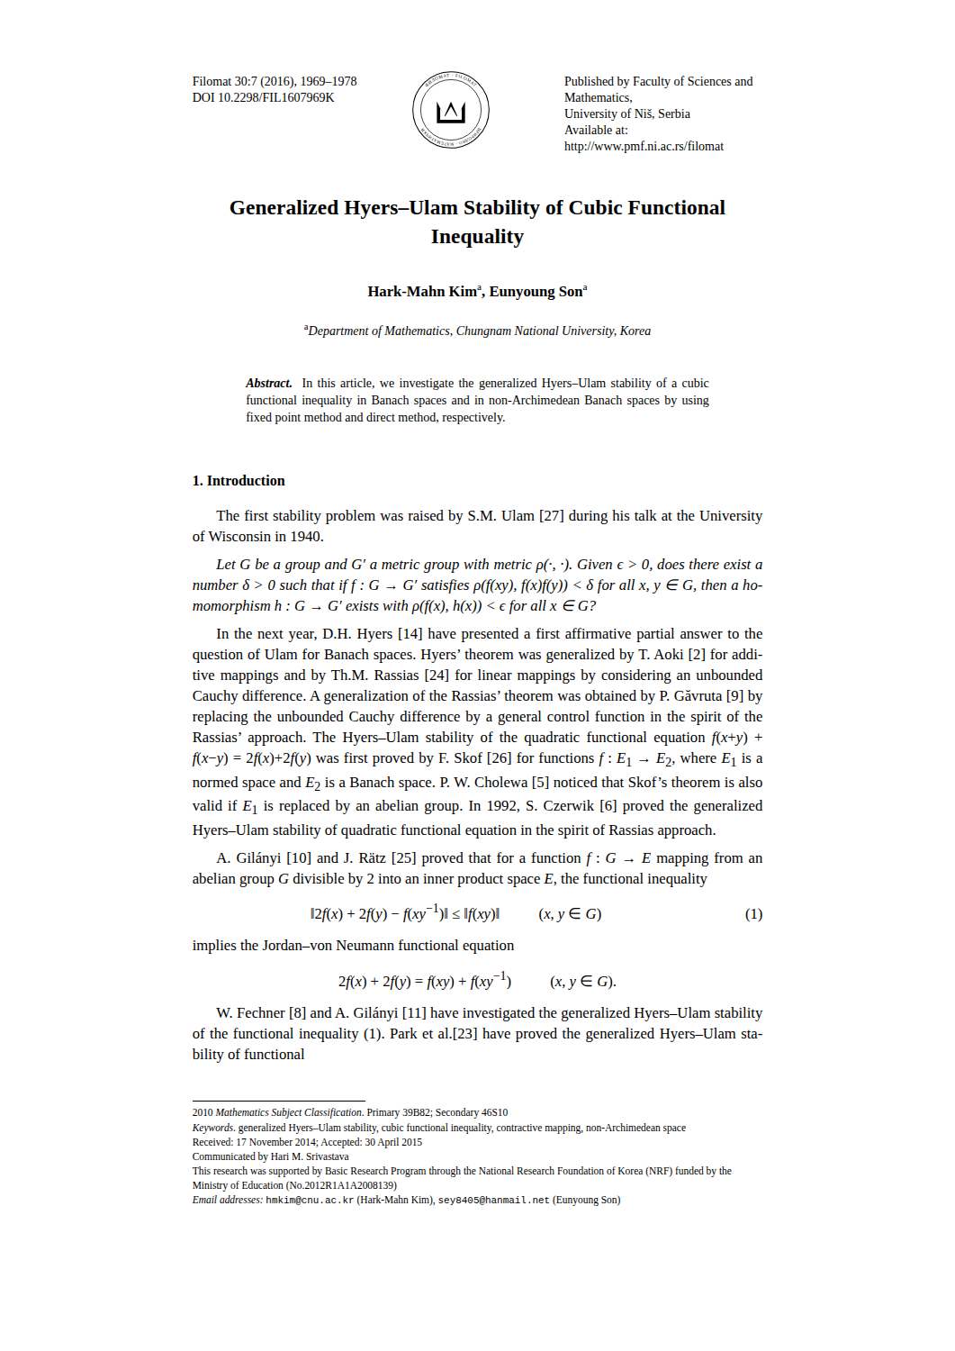Filomat 30:7 (2016), 1969–1978
DOI 10.2298/FIL1607969K
ФИЛОМАТ · FILOMAT ПРИРОДНО · МАТЕМАТИЧКИ
Published by Faculty of Sciences and Mathematics,
University of Niš, Serbia
Available at: http://www.pmf.ni.ac.rs/filomat
Generalized Hyers–Ulam Stability of Cubic Functional Inequality
Hark-Mahn Kima, Eunyoung Sona
aDepartment of Mathematics, Chungnam National University, Korea
Abstract. In this article, we investigate the generalized Hyers–Ulam stability of a cubic functional inequality in Banach spaces and in non-Archimedean Banach spaces by using fixed point method and direct method, respectively.
1. Introduction
The first stability problem was raised by S.M. Ulam [27] during his talk at the University of Wisconsin in 1940.
Let G be a group and G′ a metric group with metric ρ(·, ·). Given ϵ > 0, does there exist a number δ > 0 such that if f : G → G′ satisfies ρ(f(xy), f(x)f(y)) < δ for all x, y ∈ G, then a homomorphism h : G → G′ exists with ρ(f(x), h(x)) < ϵ for all x ∈ G?
In the next year, D.H. Hyers [14] have presented a first affirmative partial answer to the question of Ulam for Banach spaces. Hyers’ theorem was generalized by T. Aoki [2] for additive mappings and by Th.M. Rassias [24] for linear mappings by considering an unbounded Cauchy difference. A generalization of the Rassias’ theorem was obtained by P. Găvruta [9] by replacing the unbounded Cauchy difference by a general control function in the spirit of the Rassias’ approach. The Hyers–Ulam stability of the quadratic functional equation f(x+y) + f(x−y) = 2f(x)+2f(y) was first proved by F. Skof [26] for functions f : E1 → E2, where E1 is a normed space and E2 is a Banach space. P. W. Cholewa [5] noticed that Skof’s theorem is also valid if E1 is replaced by an abelian group. In 1992, S. Czerwik [6] proved the generalized Hyers–Ulam stability of quadratic functional equation in the spirit of Rassias approach.
A. Gilányi [10] and J. Rätz [25] proved that for a function f : G → E mapping from an abelian group G divisible by 2 into an inner product space E, the functional inequality
‖2f(x) + 2f(y) − f(xy−1)‖ ≤ ‖f(xy)‖ (x, y ∈ G)
(1)
implies the Jordan–von Neumann functional equation
2f(x) + 2f(y) = f(xy) + f(xy−1) (x, y ∈ G).
W. Fechner [8] and A. Gilányi [11] have investigated the generalized Hyers–Ulam stability of the functional inequality (1). Park et al.[23] have proved the generalized Hyers–Ulam stability of functional
2010 Mathematics Subject Classification. Primary 39B82; Secondary 46S10
Keywords. generalized Hyers–Ulam stability, cubic functional inequality, contractive mapping, non-Archimedean space
Received: 17 November 2014; Accepted: 30 April 2015
Communicated by Hari M. Srivastava
This research was supported by Basic Research Program through the National Research Foundation of Korea (NRF) funded by the Ministry of Education (No.2012R1A1A2008139)
Email addresses: hmkim@cnu.ac.kr (Hark-Mahn Kim), sey8405@hanmail.net (Eunyoung Son)